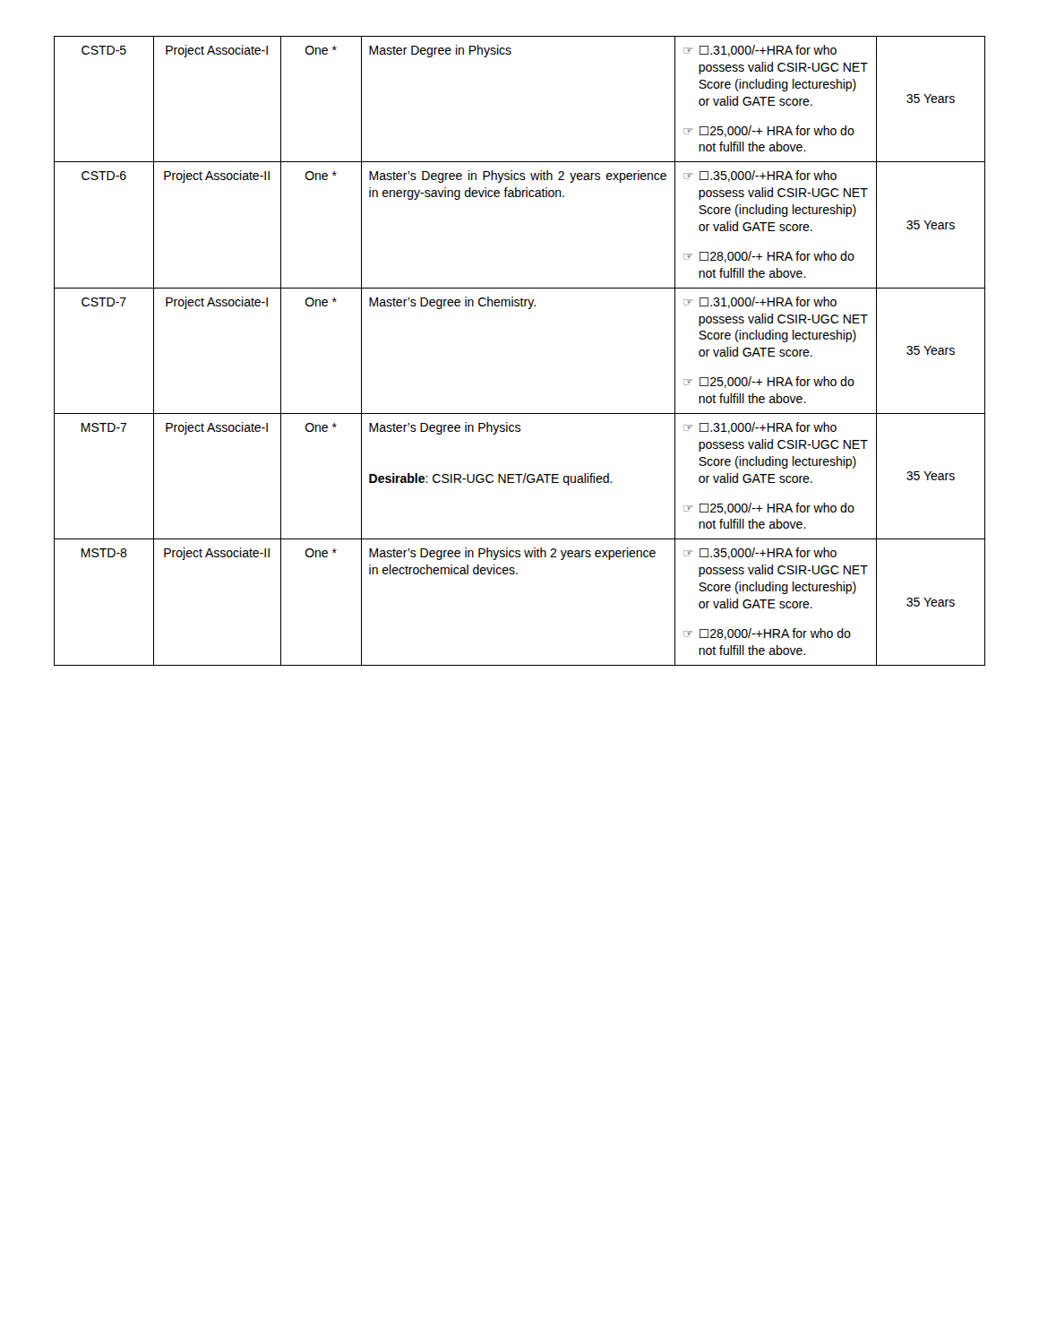| CSTD-5 | Project Associate-I | One * | Master Degree in Physics | ☐ .31,000/-+HRA for who possess valid CSIR-UGC NET Score (including lectureship) or valid GATE score. ☐ 25,000/-+ HRA for who do not fulfill the above. | 35 Years |
| CSTD-6 | Project Associate-II | One * | Master’s Degree in Physics with 2 years experience in energy-saving device fabrication. | ☐ .35,000/-+HRA for who possess valid CSIR-UGC NET Score (including lectureship) or valid GATE score. ☐ 28,000/-+ HRA for who do not fulfill the above. | 35 Years |
| CSTD-7 | Project Associate-I | One * | Master’s Degree in Chemistry. | ☐ .31,000/-+HRA for who possess valid CSIR-UGC NET Score (including lectureship) or valid GATE score. ☐ 25,000/-+ HRA for who do not fulfill the above. | 35 Years |
| MSTD-7 | Project Associate-I | One * | Master’s Degree in Physics Desirable : CSIR-UGC NET/GATE qualified. | ☐ .31,000/-+HRA for who possess valid CSIR-UGC NET Score (including lectureship) or valid GATE score. ☐ 25,000/-+ HRA for who do not fulfill the above. | 35 Years |
| MSTD-8 | Project Associate-II | One * | Master’s Degree in Physics with 2 years experience in electrochemical devices. | ☐ .35,000/-+HRA for who possess valid CSIR-UGC NET Score (including lectureship) or valid GATE score. ☐ 28,000/-+HRA for who do not fulfill the above. | 35 Years |